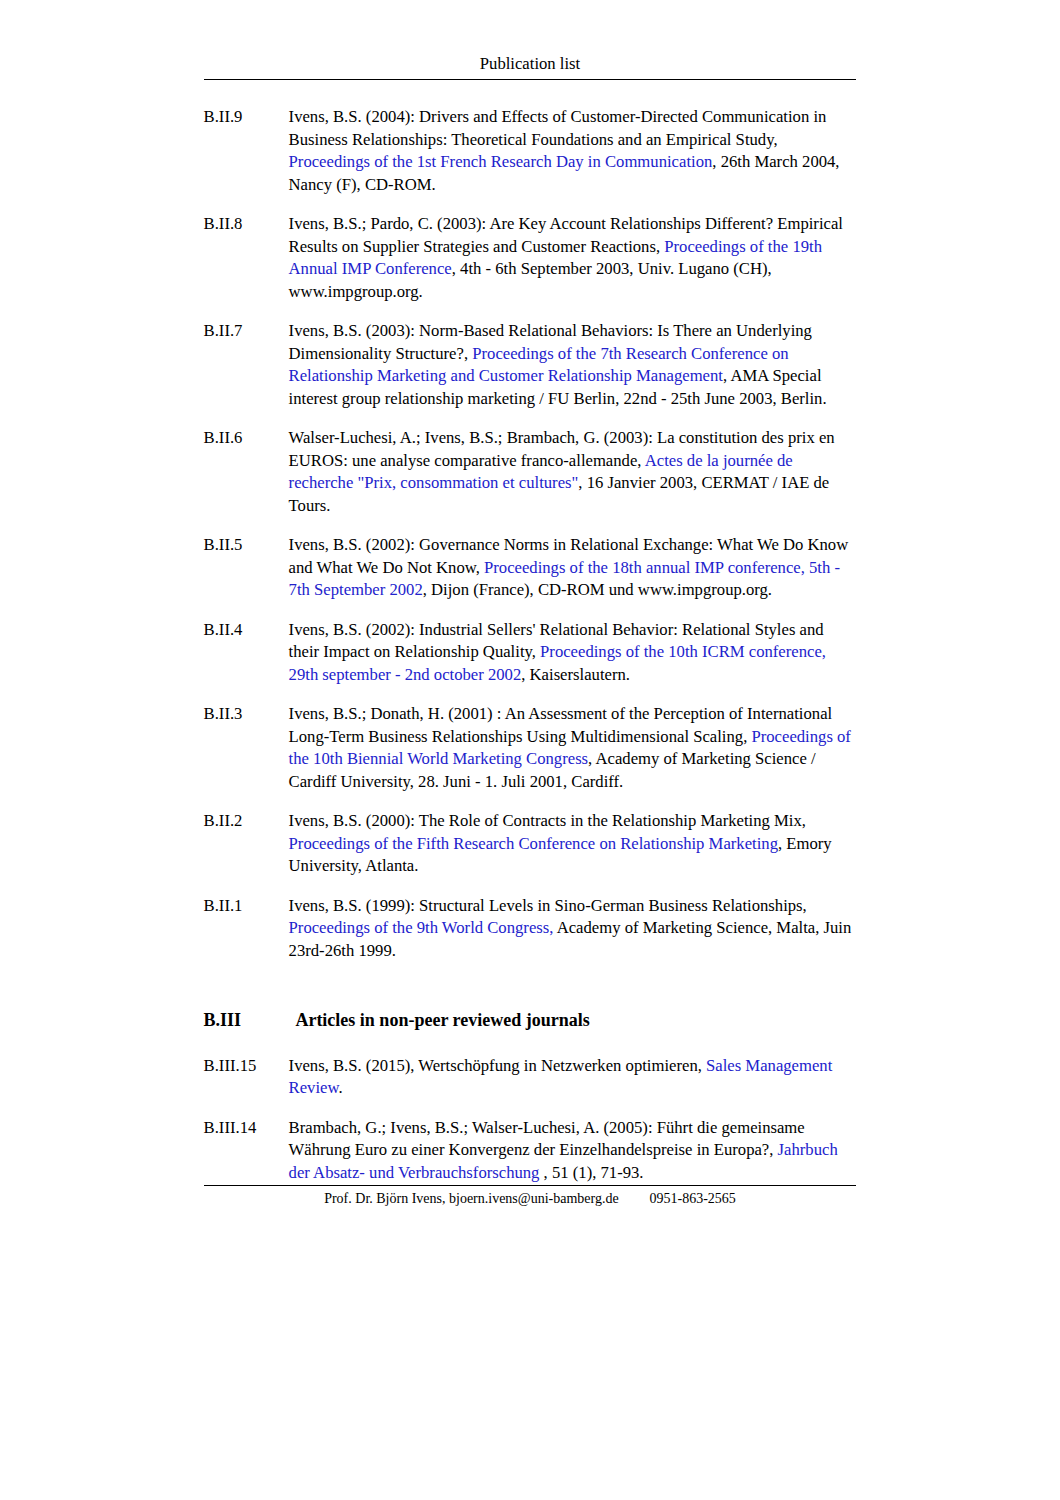Publication list
B.II.9
Ivens, B.S. (2004): Drivers and Effects of Customer-Directed Communication in Business Relationships: Theoretical Foundations and an Empirical Study, Proceedings of the 1st French Research Day in Communication, 26th March 2004, Nancy (F), CD-ROM.
B.II.8
Ivens, B.S.; Pardo, C. (2003): Are Key Account Relationships Different? Empirical Results on Supplier Strategies and Customer Reactions, Proceedings of the 19th Annual IMP Conference, 4th - 6th September 2003, Univ. Lugano (CH), www.impgroup.org.
B.II.7
Ivens, B.S. (2003): Norm-Based Relational Behaviors: Is There an Underlying Dimensionality Structure?, Proceedings of the 7th Research Conference on Relationship Marketing and Customer Relationship Management, AMA Special interest group relationship marketing / FU Berlin, 22nd - 25th June 2003, Berlin.
B.II.6
Walser-Luchesi, A.; Ivens, B.S.; Brambach, G. (2003): La constitution des prix en EUROS: une analyse comparative franco-allemande, Actes de la journée de recherche "Prix, consommation et cultures", 16 Janvier 2003, CERMAT / IAE de Tours.
B.II.5
Ivens, B.S. (2002): Governance Norms in Relational Exchange: What We Do Know and What We Do Not Know, Proceedings of the 18th annual IMP conference, 5th - 7th September 2002, Dijon (France), CD-ROM und www.impgroup.org.
B.II.4
Ivens, B.S. (2002): Industrial Sellers' Relational Behavior: Relational Styles and their Impact on Relationship Quality, Proceedings of the 10th ICRM conference, 29th september - 2nd october 2002, Kaiserslautern.
B.II.3
Ivens, B.S.; Donath, H. (2001) : An Assessment of the Perception of International Long-Term Business Relationships Using Multidimensional Scaling, Proceedings of the 10th Biennial World Marketing Congress, Academy of Marketing Science / Cardiff University, 28. Juni - 1. Juli 2001, Cardiff.
B.II.2
Ivens, B.S. (2000): The Role of Contracts in the Relationship Marketing Mix, Proceedings of the Fifth Research Conference on Relationship Marketing, Emory University, Atlanta.
B.II.1
Ivens, B.S. (1999): Structural Levels in Sino-German Business Relationships, Proceedings of the 9th World Congress, Academy of Marketing Science, Malta, Juin 23rd-26th 1999.
B.III Articles in non-peer reviewed journals
B.III.15
Ivens, B.S. (2015), Wertschöpfung in Netzwerken optimieren, Sales Management Review.
B.III.14
Brambach, G.; Ivens, B.S.; Walser-Luchesi, A. (2005): Führt die gemeinsame Währung Euro zu einer Konvergenz der Einzelhandelspreise in Europa?, Jahrbuch der Absatz- und Verbrauchsforschung , 51 (1), 71-93.
Prof. Dr. Björn Ivens, bjoern.ivens@uni-bamberg.de 0951-863-2565